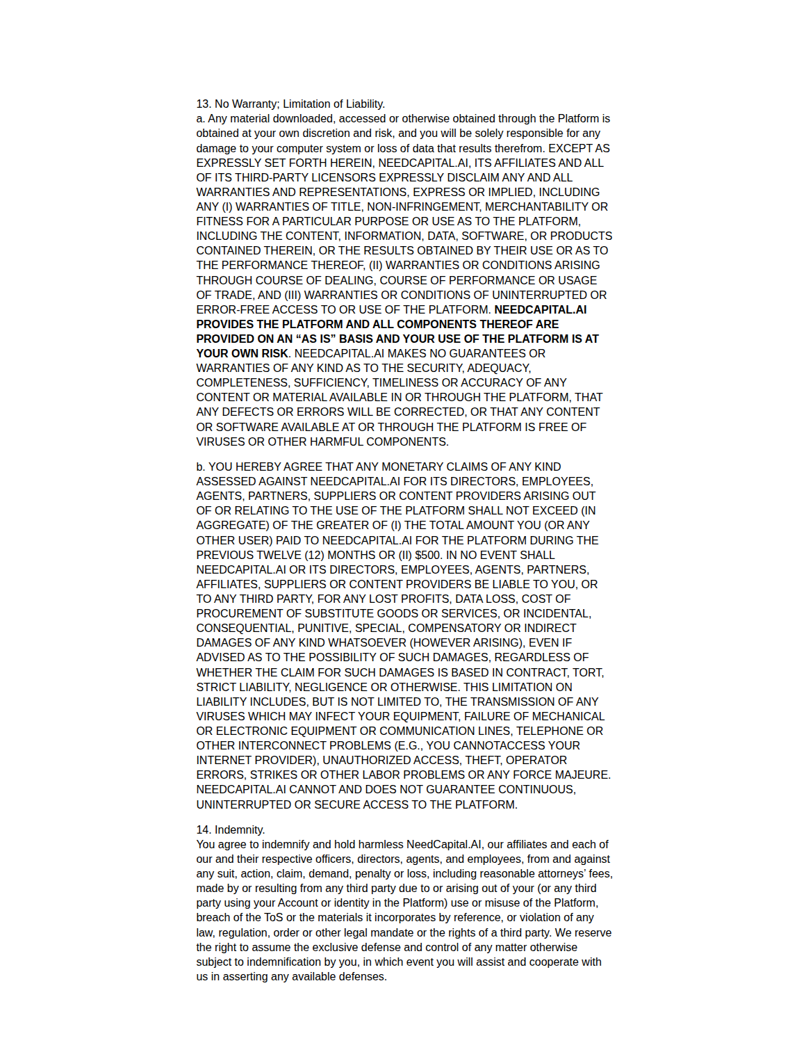13. No Warranty; Limitation of Liability.
a. Any material downloaded, accessed or otherwise obtained through the Platform is obtained at your own discretion and risk, and you will be solely responsible for any damage to your computer system or loss of data that results therefrom. EXCEPT AS EXPRESSLY SET FORTH HEREIN, NEEDCAPITAL.AI, ITS AFFILIATES AND ALL OF ITS THIRD-PARTY LICENSORS EXPRESSLY DISCLAIM ANY AND ALL WARRANTIES AND REPRESENTATIONS, EXPRESS OR IMPLIED, INCLUDING ANY (I) WARRANTIES OF TITLE, NON-INFRINGEMENT, MERCHANTABILITY OR FITNESS FOR A PARTICULAR PURPOSE OR USE AS TO THE PLATFORM, INCLUDING THE CONTENT, INFORMATION, DATA, SOFTWARE, OR PRODUCTS CONTAINED THEREIN, OR THE RESULTS OBTAINED BY THEIR USE OR AS TO THE PERFORMANCE THEREOF, (II) WARRANTIES OR CONDITIONS ARISING THROUGH COURSE OF DEALING, COURSE OF PERFORMANCE OR USAGE OF TRADE, AND (III) WARRANTIES OR CONDITIONS OF UNINTERRUPTED OR ERROR-FREE ACCESS TO OR USE OF THE PLATFORM. NEEDCAPITAL.AI PROVIDES THE PLATFORM AND ALL COMPONENTS THEREOF ARE PROVIDED ON AN “AS IS” BASIS AND YOUR USE OF THE PLATFORM IS AT YOUR OWN RISK. NEEDCAPITAL.AI MAKES NO GUARANTEES OR WARRANTIES OF ANY KIND AS TO THE SECURITY, ADEQUACY, COMPLETENESS, SUFFICIENCY, TIMELINESS OR ACCURACY OF ANY CONTENT OR MATERIAL AVAILABLE IN OR THROUGH THE PLATFORM, THAT ANY DEFECTS OR ERRORS WILL BE CORRECTED, OR THAT ANY CONTENT OR SOFTWARE AVAILABLE AT OR THROUGH THE PLATFORM IS FREE OF VIRUSES OR OTHER HARMFUL COMPONENTS.
b. YOU HEREBY AGREE THAT ANY MONETARY CLAIMS OF ANY KIND ASSESSED AGAINST NEEDCAPITAL.AI FOR ITS DIRECTORS, EMPLOYEES, AGENTS, PARTNERS, SUPPLIERS OR CONTENT PROVIDERS ARISING OUT OF OR RELATING TO THE USE OF THE PLATFORM SHALL NOT EXCEED (IN AGGREGATE) OF THE GREATER OF (I) THE TOTAL AMOUNT YOU (OR ANY OTHER USER) PAID TO NEEDCAPITAL.AI FOR THE PLATFORM DURING THE PREVIOUS TWELVE (12) MONTHS OR (II) $500. IN NO EVENT SHALL NEEDCAPITAL.AI OR ITS DIRECTORS, EMPLOYEES, AGENTS, PARTNERS, AFFILIATES, SUPPLIERS OR CONTENT PROVIDERS BE LIABLE TO YOU, OR TO ANY THIRD PARTY, FOR ANY LOST PROFITS, DATA LOSS, COST OF PROCUREMENT OF SUBSTITUTE GOODS OR SERVICES, OR INCIDENTAL, CONSEQUENTIAL, PUNITIVE, SPECIAL, COMPENSATORY OR INDIRECT DAMAGES OF ANY KIND WHATSOEVER (HOWEVER ARISING), EVEN IF ADVISED AS TO THE POSSIBILITY OF SUCH DAMAGES, REGARDLESS OF WHETHER THE CLAIM FOR SUCH DAMAGES IS BASED IN CONTRACT, TORT, STRICT LIABILITY, NEGLIGENCE OR OTHERWISE. THIS LIMITATION ON LIABILITY INCLUDES, BUT IS NOT LIMITED TO, THE TRANSMISSION OF ANY VIRUSES WHICH MAY INFECT YOUR EQUIPMENT, FAILURE OF MECHANICAL OR ELECTRONIC EQUIPMENT OR COMMUNICATION LINES, TELEPHONE OR OTHER INTERCONNECT PROBLEMS (E.G., YOU CANNOTACCESS YOUR INTERNET PROVIDER), UNAUTHORIZED ACCESS, THEFT, OPERATOR ERRORS, STRIKES OR OTHER LABOR PROBLEMS OR ANY FORCE MAJEURE. NEEDCAPITAL.AI CANNOT AND DOES NOT GUARANTEE CONTINUOUS, UNINTERRUPTED OR SECURE ACCESS TO THE PLATFORM.
14. Indemnity.
You agree to indemnify and hold harmless NeedCapital.AI, our affiliates and each of our and their respective officers, directors, agents, and employees, from and against any suit, action, claim, demand, penalty or loss, including reasonable attorneys’ fees, made by or resulting from any third party due to or arising out of your (or any third party using your Account or identity in the Platform) use or misuse of the Platform, breach of the ToS or the materials it incorporates by reference, or violation of any law, regulation, order or other legal mandate or the rights of a third party. We reserve the right to assume the exclusive defense and control of any matter otherwise subject to indemnification by you, in which event you will assist and cooperate with us in asserting any available defenses.